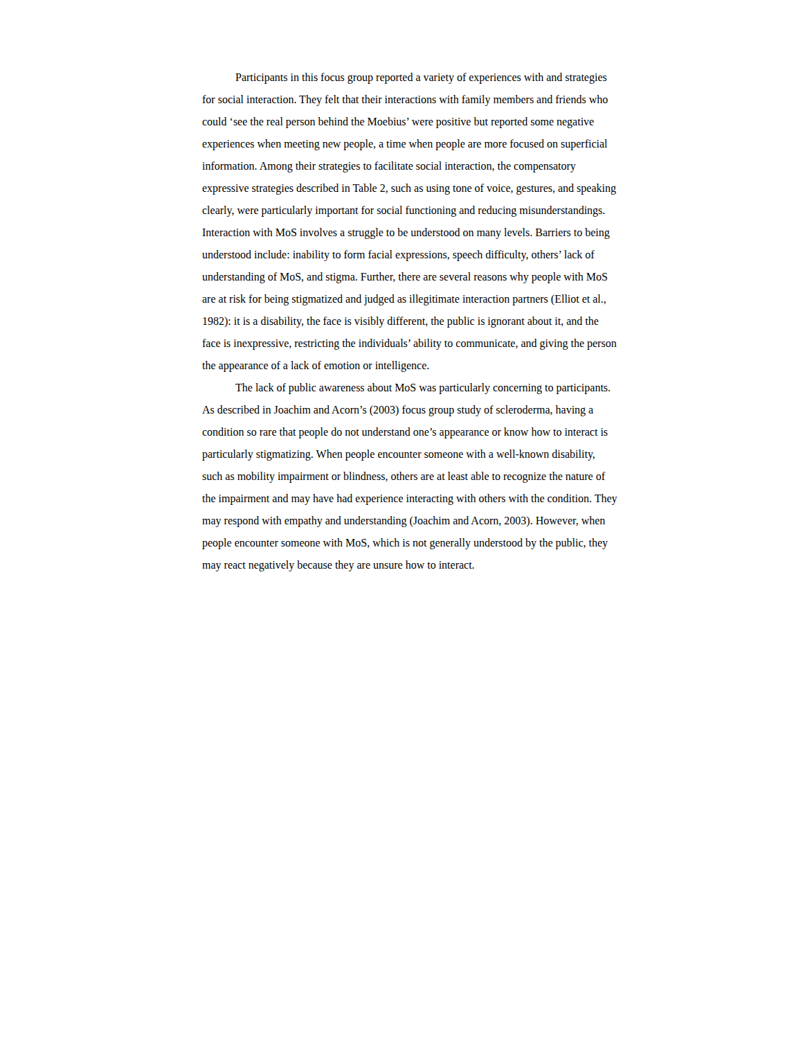Participants in this focus group reported a variety of experiences with and strategies for social interaction. They felt that their interactions with family members and friends who could ‘see the real person behind the Moebius’ were positive but reported some negative experiences when meeting new people, a time when people are more focused on superficial information. Among their strategies to facilitate social interaction, the compensatory expressive strategies described in Table 2, such as using tone of voice, gestures, and speaking clearly, were particularly important for social functioning and reducing misunderstandings. Interaction with MoS involves a struggle to be understood on many levels. Barriers to being understood include: inability to form facial expressions, speech difficulty, others’ lack of understanding of MoS, and stigma. Further, there are several reasons why people with MoS are at risk for being stigmatized and judged as illegitimate interaction partners (Elliot et al., 1982): it is a disability, the face is visibly different, the public is ignorant about it, and the face is inexpressive, restricting the individuals’ ability to communicate, and giving the person the appearance of a lack of emotion or intelligence.
The lack of public awareness about MoS was particularly concerning to participants. As described in Joachim and Acorn’s (2003) focus group study of scleroderma, having a condition so rare that people do not understand one’s appearance or know how to interact is particularly stigmatizing. When people encounter someone with a well-known disability, such as mobility impairment or blindness, others are at least able to recognize the nature of the impairment and may have had experience interacting with others with the condition. They may respond with empathy and understanding (Joachim and Acorn, 2003). However, when people encounter someone with MoS, which is not generally understood by the public, they may react negatively because they are unsure how to interact.